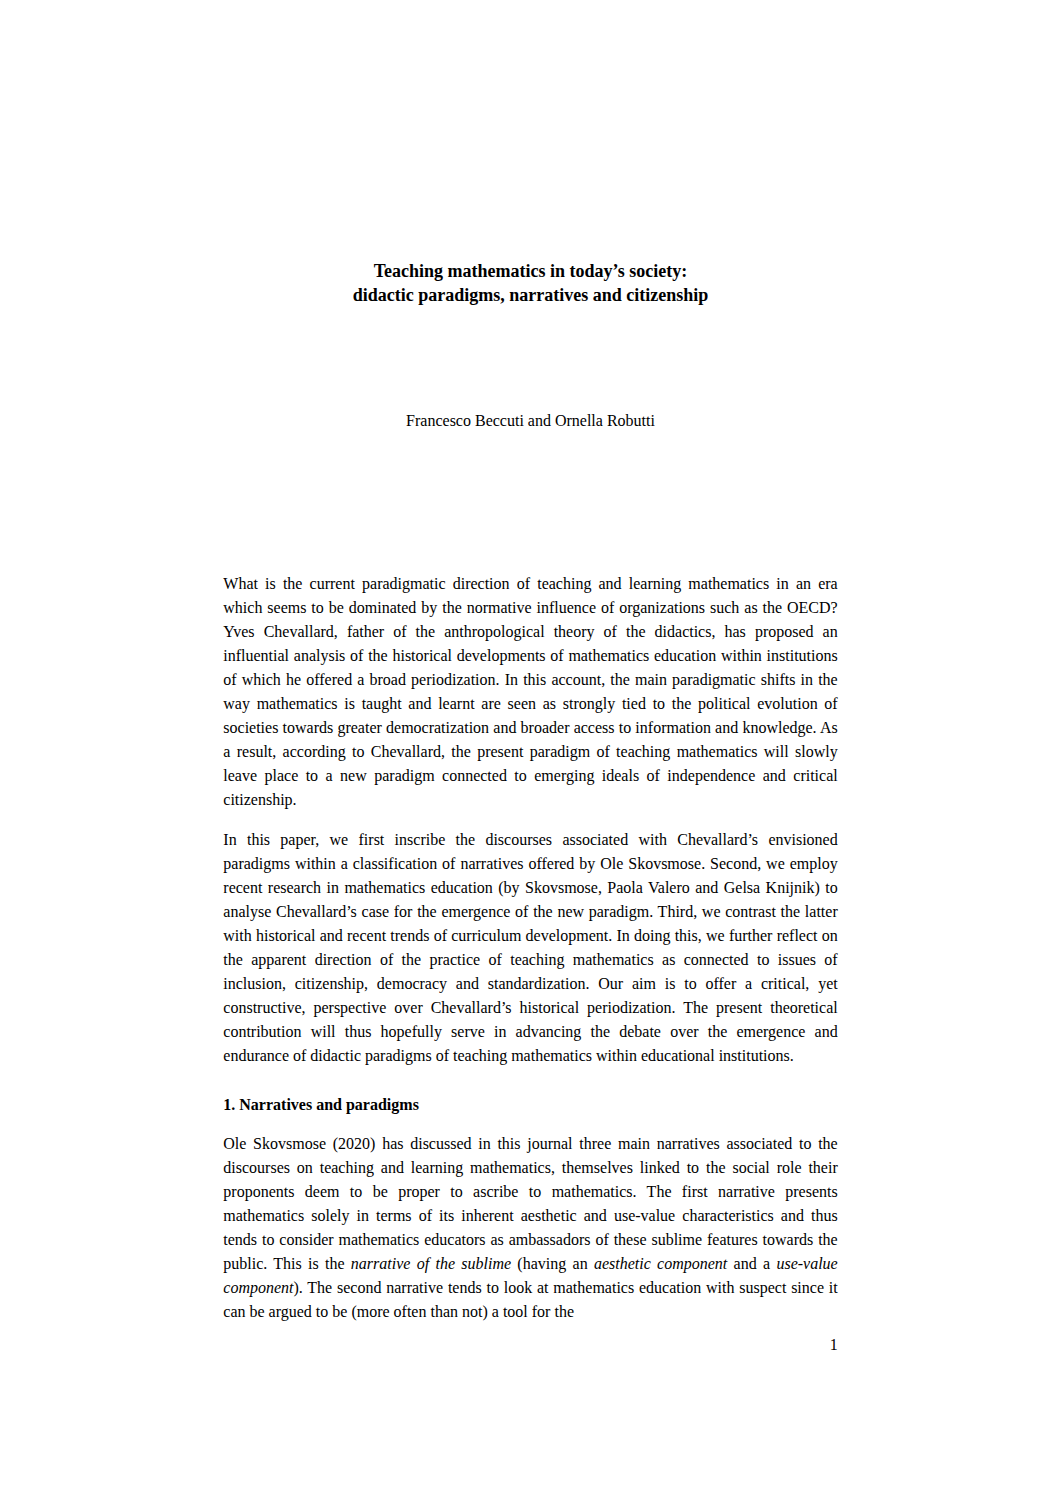Teaching mathematics in today’s society:
didactic paradigms, narratives and citizenship
Francesco Beccuti and Ornella Robutti
What is the current paradigmatic direction of teaching and learning mathematics in an era which seems to be dominated by the normative influence of organizations such as the OECD? Yves Chevallard, father of the anthropological theory of the didactics, has proposed an influential analysis of the historical developments of mathematics education within institutions of which he offered a broad periodization. In this account, the main paradigmatic shifts in the way mathematics is taught and learnt are seen as strongly tied to the political evolution of societies towards greater democratization and broader access to information and knowledge. As a result, according to Chevallard, the present paradigm of teaching mathematics will slowly leave place to a new paradigm connected to emerging ideals of independence and critical citizenship.
In this paper, we first inscribe the discourses associated with Chevallard’s envisioned paradigms within a classification of narratives offered by Ole Skovsmose. Second, we employ recent research in mathematics education (by Skovsmose, Paola Valero and Gelsa Knijnik) to analyse Chevallard’s case for the emergence of the new paradigm. Third, we contrast the latter with historical and recent trends of curriculum development. In doing this, we further reflect on the apparent direction of the practice of teaching mathematics as connected to issues of inclusion, citizenship, democracy and standardization. Our aim is to offer a critical, yet constructive, perspective over Chevallard’s historical periodization. The present theoretical contribution will thus hopefully serve in advancing the debate over the emergence and endurance of didactic paradigms of teaching mathematics within educational institutions.
1. Narratives and paradigms
Ole Skovsmose (2020) has discussed in this journal three main narratives associated to the discourses on teaching and learning mathematics, themselves linked to the social role their proponents deem to be proper to ascribe to mathematics. The first narrative presents mathematics solely in terms of its inherent aesthetic and use-value characteristics and thus tends to consider mathematics educators as ambassadors of these sublime features towards the public. This is the narrative of the sublime (having an aesthetic component and a use-value component). The second narrative tends to look at mathematics education with suspect since it can be argued to be (more often than not) a tool for the
1